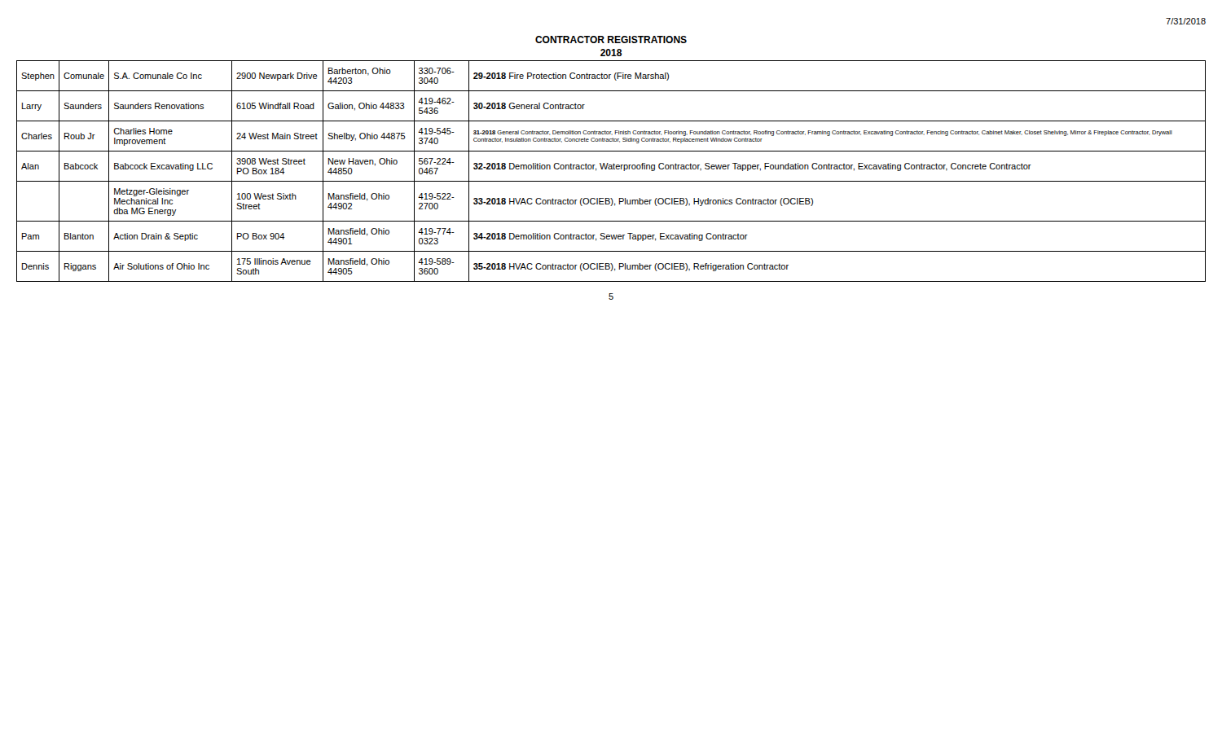7/31/2018
CONTRACTOR REGISTRATIONS
2018
| Stephen | Comunale | S.A. Comunale Co Inc | 2900 Newpark Drive | Barberton, Ohio 44203 | 330-706-3040 | 29-2018 Fire Protection Contractor (Fire Marshal) |
| Larry | Saunders | Saunders Renovations | 6105 Windfall Road | Galion, Ohio 44833 | 419-462-5436 | 30-2018 General Contractor |
| Charles | Roub Jr | Charlies Home Improvement | 24 West Main Street | Shelby, Ohio 44875 | 419-545-3740 | 31-2018 General Contractor, Demolition Contractor, Finish Contractor, Flooring, Foundation Contractor, Roofing Contractor, Framing Contractor, Excavating Contractor, Fencing Contractor, Cabinet Maker, Closet Shelving, Mirror & Fireplace Contractor, Drywall Contractor, Insulation Contractor, Concrete Contractor, Siding Contractor, Replacement Window Contractor |
| Alan | Babcock | Babcock Excavating LLC | 3908 West Street PO Box 184 | New Haven, Ohio 44850 | 567-224-0467 | 32-2018 Demolition Contractor, Waterproofing Contractor, Sewer Tapper, Foundation Contractor, Excavating Contractor, Concrete Contractor |
| | | Metzger-Gleisinger Mechanical Inc dba MG Energy | 100 West Sixth Street | Mansfield, Ohio 44902 | 419-522-2700 | 33-2018 HVAC Contractor (OCIEB), Plumber (OCIEB), Hydronics Contractor (OCIEB) |
| Pam | Blanton | Action Drain & Septic | PO Box 904 | Mansfield, Ohio 44901 | 419-774-0323 | 34-2018 Demolition Contractor, Sewer Tapper, Excavating Contractor |
| Dennis | Riggans | Air Solutions of Ohio Inc | 175 Illinois Avenue South | Mansfield, Ohio 44905 | 419-589-3600 | 35-2018 HVAC Contractor (OCIEB), Plumber (OCIEB), Refrigeration Contractor |
5